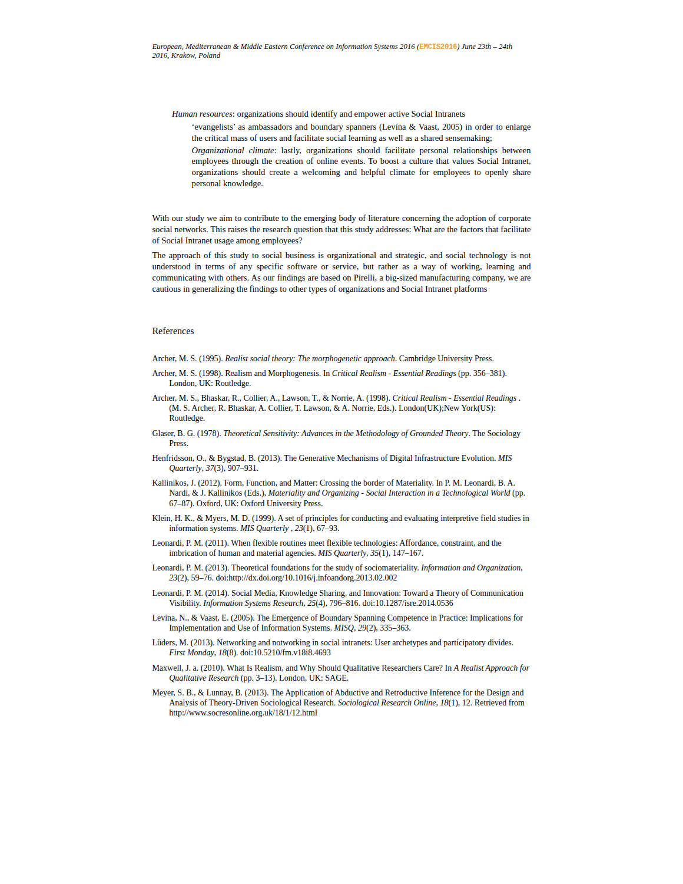European, Mediterranean & Middle Eastern Conference on Information Systems 2016 (EMCIS2016) June 23th – 24th 2016, Krakow, Poland
Human resources: organizations should identify and empower active Social Intranets
‘evangelists’ as ambassadors and boundary spanners (Levina & Vaast, 2005) in order to enlarge the critical mass of users and facilitate social learning as well as a shared sensemaking;
Organizational climate: lastly, organizations should facilitate personal relationships between employees through the creation of online events. To boost a culture that values Social Intranet, organizations should create a welcoming and helpful climate for employees to openly share personal knowledge.
With our study we aim to contribute to the emerging body of literature concerning the adoption of corporate social networks. This raises the research question that this study addresses: What are the factors that facilitate of Social Intranet usage among employees?
The approach of this study to social business is organizational and strategic, and social technology is not understood in terms of any specific software or service, but rather as a way of working, learning and communicating with others. As our findings are based on Pirelli, a big-sized manufacturing company, we are cautious in generalizing the findings to other types of organizations and Social Intranet platforms
References
Archer, M. S. (1995). Realist social theory: The morphogenetic approach. Cambridge University Press.
Archer, M. S. (1998). Realism and Morphogenesis. In Critical Realism - Essential Readings (pp. 356–381). London, UK: Routledge.
Archer, M. S., Bhaskar, R., Collier, A., Lawson, T., & Norrie, A. (1998). Critical Realism - Essential Readings . (M. S. Archer, R. Bhaskar, A. Collier, T. Lawson, & A. Norrie, Eds.). London(UK);New York(US): Routledge.
Glaser, B. G. (1978). Theoretical Sensitivity: Advances in the Methodology of Grounded Theory. The Sociology Press.
Henfridsson, O., & Bygstad, B. (2013). The Generative Mechanisms of Digital Infrastructure Evolution. MIS Quarterly, 37(3), 907–931.
Kallinikos, J. (2012). Form, Function, and Matter: Crossing the border of Materiality. In P. M. Leonardi, B. A. Nardi, & J. Kallinikos (Eds.), Materiality and Organizing - Social Interaction in a Technological World (pp. 67–87). Oxford, UK: Oxford University Press.
Klein, H. K., & Myers, M. D. (1999). A set of principles for conducting and evaluating interpretive field studies in information systems. MIS Quarterly , 23(1), 67–93.
Leonardi, P. M. (2011). When flexible routines meet flexible technologies: Affordance, constraint, and the imbrication of human and material agencies. MIS Quarterly, 35(1), 147–167.
Leonardi, P. M. (2013). Theoretical foundations for the study of sociomateriality. Information and Organization, 23(2), 59–76. doi:http://dx.doi.org/10.1016/j.infoandorg.2013.02.002
Leonardi, P. M. (2014). Social Media, Knowledge Sharing, and Innovation: Toward a Theory of Communication Visibility. Information Systems Research, 25(4), 796–816. doi:10.1287/isre.2014.0536
Levina, N., & Vaast, E. (2005). The Emergence of Boundary Spanning Competence in Practice: Implications for Implementation and Use of Information Systems. MISQ, 29(2), 335–363.
Lüders, M. (2013). Networking and notworking in social intranets: User archetypes and participatory divides. First Monday, 18(8). doi:10.5210/fm.v18i8.4693
Maxwell, J. a. (2010). What Is Realism, and Why Should Qualitative Researchers Care? In A Realist Approach for Qualitative Research (pp. 3–13). London, UK: SAGE.
Meyer, S. B., & Lunnay, B. (2013). The Application of Abductive and Retroductive Inference for the Design and Analysis of Theory-Driven Sociological Research. Sociological Research Online, 18(1), 12. Retrieved from http://www.socresonline.org.uk/18/1/12.html